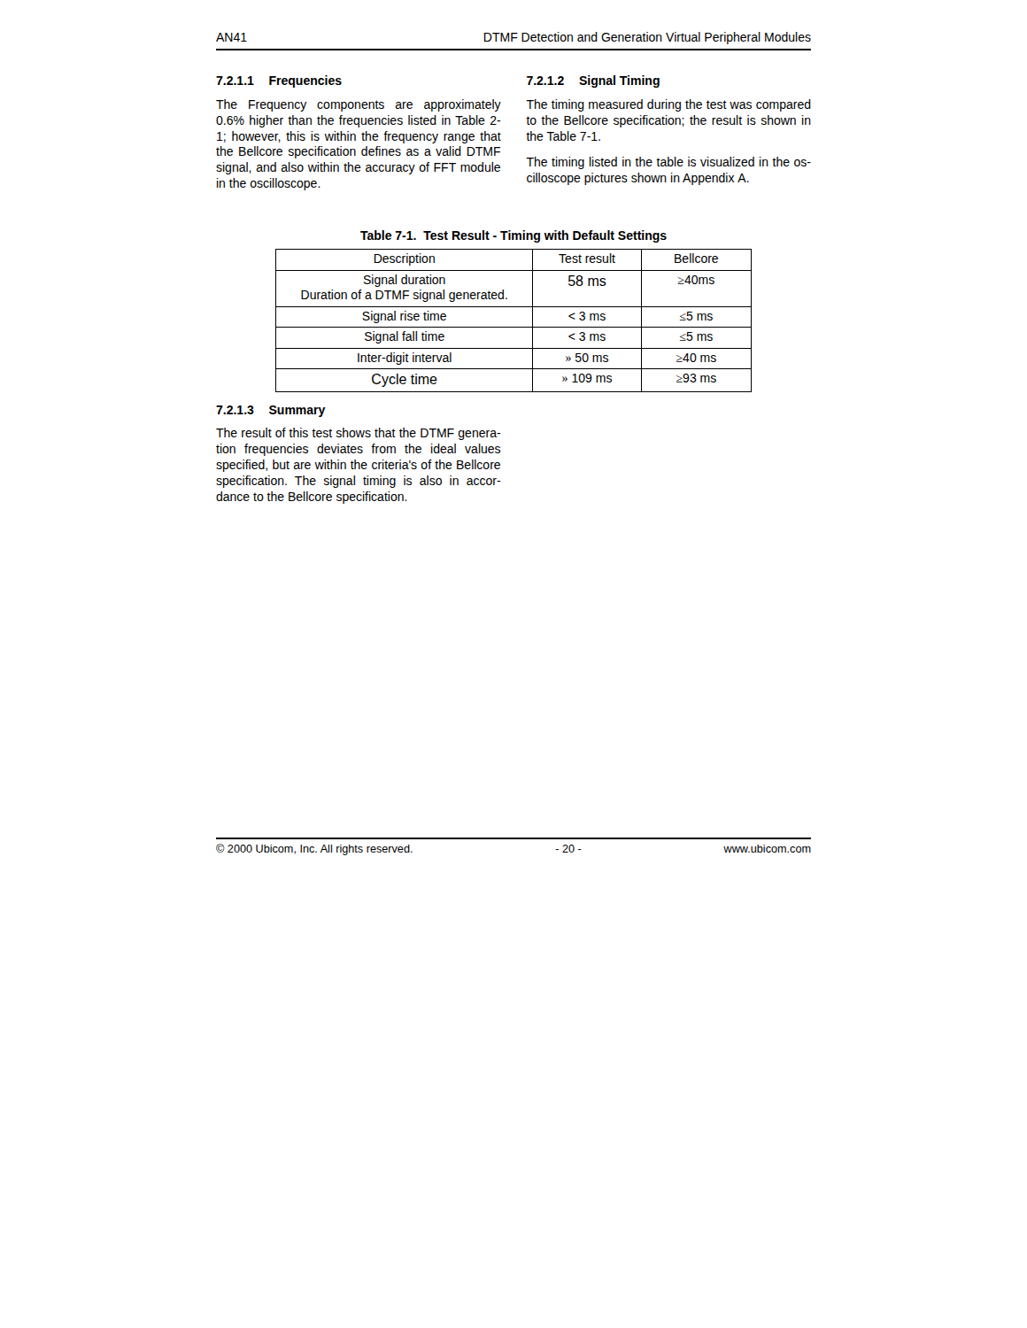AN41
DTMF Detection and Generation Virtual Peripheral Modules
7.2.1.1 Frequencies
The Frequency components are approximately 0.6% higher than the frequencies listed in Table 2-1; however, this is within the frequency range that the Bellcore specification defines as a valid DTMF signal, and also within the accuracy of FFT module in the oscilloscope.
7.2.1.2 Signal Timing
The timing measured during the test was compared to the Bellcore specification; the result is shown in the Table 7-1.
The timing listed in the table is visualized in the oscilloscope pictures shown in Appendix A.
Table 7-1. Test Result - Timing with Default Settings
| Description | Test result | Bellcore |
| Signal duration Duration of a DTMF signal generated. | 58 ms | ≥ 40ms |
| Signal rise time | < 3 ms | ≤ 5 ms |
| Signal fall time | < 3 ms | ≤ 5 ms |
| Inter-digit interval | » 50 ms | ≥ 40 ms |
| Cycle time | » 109 ms | ≥ 93 ms |
7.2.1.3 Summary
The result of this test shows that the DTMF generation frequencies deviates from the ideal values specified, but are within the criteria's of the Bellcore specification. The signal timing is also in accordance to the Bellcore specification.
© 2000 Ubicom, Inc. All rights reserved.
- 20 -
www.ubicom.com